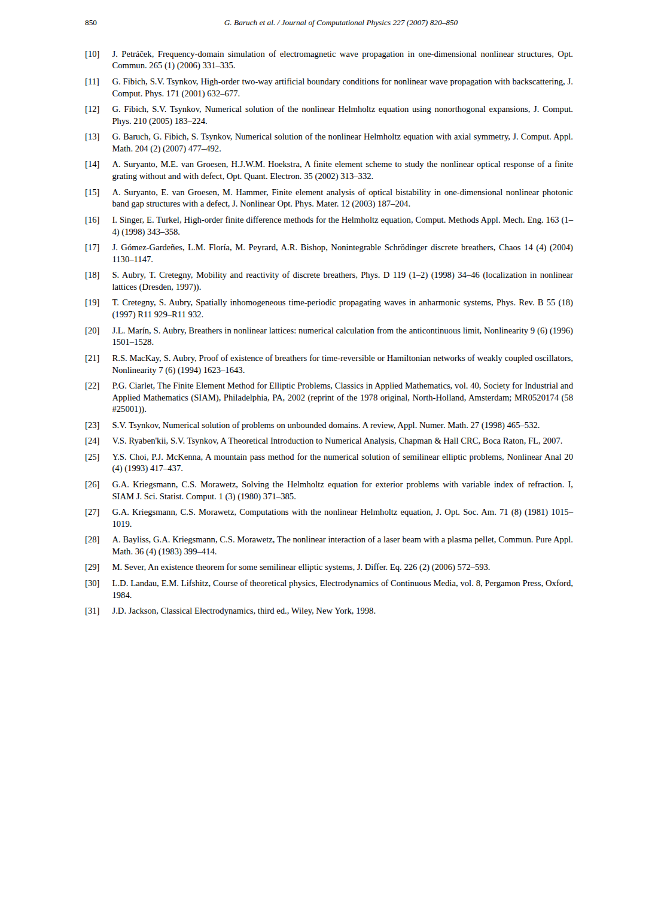850 G. Baruch et al. / Journal of Computational Physics 227 (2007) 820–850
J. Petráček, Frequency-domain simulation of electromagnetic wave propagation in one-dimensional nonlinear structures, Opt. Commun. 265 (1) (2006) 331–335.
G. Fibich, S.V. Tsynkov, High-order two-way artificial boundary conditions for nonlinear wave propagation with backscattering, J. Comput. Phys. 171 (2001) 632–677.
G. Fibich, S.V. Tsynkov, Numerical solution of the nonlinear Helmholtz equation using nonorthogonal expansions, J. Comput. Phys. 210 (2005) 183–224.
G. Baruch, G. Fibich, S. Tsynkov, Numerical solution of the nonlinear Helmholtz equation with axial symmetry, J. Comput. Appl. Math. 204 (2) (2007) 477–492.
A. Suryanto, M.E. van Groesen, H.J.W.M. Hoekstra, A finite element scheme to study the nonlinear optical response of a finite grating without and with defect, Opt. Quant. Electron. 35 (2002) 313–332.
A. Suryanto, E. van Groesen, M. Hammer, Finite element analysis of optical bistability in one-dimensional nonlinear photonic band gap structures with a defect, J. Nonlinear Opt. Phys. Mater. 12 (2003) 187–204.
I. Singer, E. Turkel, High-order finite difference methods for the Helmholtz equation, Comput. Methods Appl. Mech. Eng. 163 (1–4) (1998) 343–358.
J. Gómez-Gardeñes, L.M. Floría, M. Peyrard, A.R. Bishop, Nonintegrable Schrödinger discrete breathers, Chaos 14 (4) (2004) 1130–1147.
S. Aubry, T. Cretegny, Mobility and reactivity of discrete breathers, Phys. D 119 (1–2) (1998) 34–46 (localization in nonlinear lattices (Dresden, 1997)).
T. Cretegny, S. Aubry, Spatially inhomogeneous time-periodic propagating waves in anharmonic systems, Phys. Rev. B 55 (18) (1997) R11 929–R11 932.
J.L. Marín, S. Aubry, Breathers in nonlinear lattices: numerical calculation from the anticontinuous limit, Nonlinearity 9 (6) (1996) 1501–1528.
R.S. MacKay, S. Aubry, Proof of existence of breathers for time-reversible or Hamiltonian networks of weakly coupled oscillators, Nonlinearity 7 (6) (1994) 1623–1643.
P.G. Ciarlet, The Finite Element Method for Elliptic Problems, Classics in Applied Mathematics, vol. 40, Society for Industrial and Applied Mathematics (SIAM), Philadelphia, PA, 2002 (reprint of the 1978 original, North-Holland, Amsterdam; MR0520174 (58 #25001)).
S.V. Tsynkov, Numerical solution of problems on unbounded domains. A review, Appl. Numer. Math. 27 (1998) 465–532.
V.S. Ryaben'kii, S.V. Tsynkov, A Theoretical Introduction to Numerical Analysis, Chapman & Hall CRC, Boca Raton, FL, 2007.
Y.S. Choi, P.J. McKenna, A mountain pass method for the numerical solution of semilinear elliptic problems, Nonlinear Anal 20 (4) (1993) 417–437.
G.A. Kriegsmann, C.S. Morawetz, Solving the Helmholtz equation for exterior problems with variable index of refraction. I, SIAM J. Sci. Statist. Comput. 1 (3) (1980) 371–385.
G.A. Kriegsmann, C.S. Morawetz, Computations with the nonlinear Helmholtz equation, J. Opt. Soc. Am. 71 (8) (1981) 1015–1019.
A. Bayliss, G.A. Kriegsmann, C.S. Morawetz, The nonlinear interaction of a laser beam with a plasma pellet, Commun. Pure Appl. Math. 36 (4) (1983) 399–414.
M. Sever, An existence theorem for some semilinear elliptic systems, J. Differ. Eq. 226 (2) (2006) 572–593.
L.D. Landau, E.M. Lifshitz, Course of theoretical physics, Electrodynamics of Continuous Media, vol. 8, Pergamon Press, Oxford, 1984.
J.D. Jackson, Classical Electrodynamics, third ed., Wiley, New York, 1998.